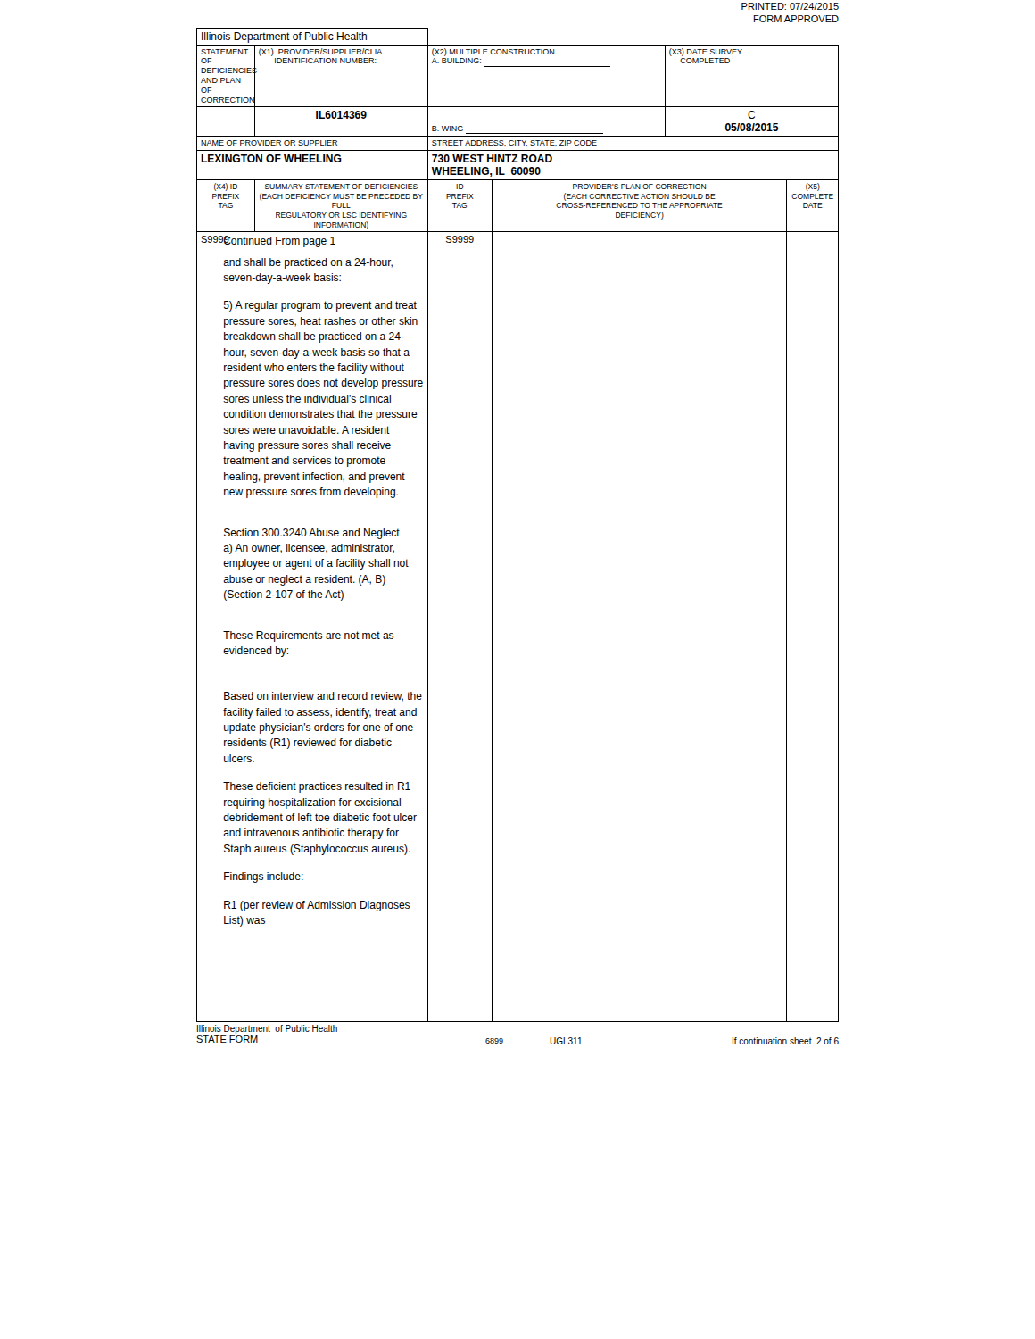PRINTED: 07/24/2015
FORM APPROVED
| Illinois Department of Public Health | | |
| STATEMENT OF DEFICIENCIES AND PLAN OF CORRECTION | (X1) PROVIDER/SUPPLIER/CLIA IDENTIFICATION NUMBER: | (X2) MULTIPLE CONSTRUCTION A. BUILDING: | (X3) DATE SURVEY COMPLETED |
| | IL6014369 | B. WING | C 05/08/2015 |
| NAME OF PROVIDER OR SUPPLIER | STREET ADDRESS, CITY, STATE, ZIP CODE |
| LEXINGTON OF WHEELING | 730 WEST HINTZ ROAD WHEELING, IL 60090 |
| (X4) ID PREFIX TAG | SUMMARY STATEMENT OF DEFICIENCIES (EACH DEFICIENCY MUST BE PRECEDED BY FULL REGULATORY OR LSC IDENTIFYING INFORMATION) | ID PREFIX TAG | PROVIDER'S PLAN OF CORRECTION (EACH CORRECTIVE ACTION SHOULD BE CROSS-REFERENCED TO THE APPROPRIATE DEFICIENCY) | (X5) COMPLETE DATE |
| S9999 | Continued From page 1 and shall be practiced on a 24-hour, seven-day-a-week basis: 5) A regular program to prevent and treat pressure sores, heat rashes or other skin breakdown shall be practiced on a 24-hour, seven-day-a-week basis so that a resident who enters the facility without pressure sores does not develop pressure sores unless the individual's clinical condition demonstrates that the pressure sores were unavoidable. A resident having pressure sores shall receive treatment and services to promote healing, prevent infection, and prevent new pressure sores from developing. Section 300.3240 Abuse and Neglect a) An owner, licensee, administrator, employee or agent of a facility shall not abuse or neglect a resident. (A, B) (Section 2-107 of the Act) These Requirements are not met as evidenced by: Based on interview and record review, the facility failed to assess, identify, treat and update physician's orders for one of one residents (R1) reviewed for diabetic ulcers. These deficient practices resulted in R1 requiring hospitalization for excisional debridement of left toe diabetic foot ulcer and intravenous antibiotic therapy for Staph aureus (Staphylococcus aureus). Findings include: R1 (per review of Admission Diagnoses List) was | S9999 | | |
Illinois Department of Public Health
STATE FORM
6899
UGL311
If continuation sheet 2 of 6